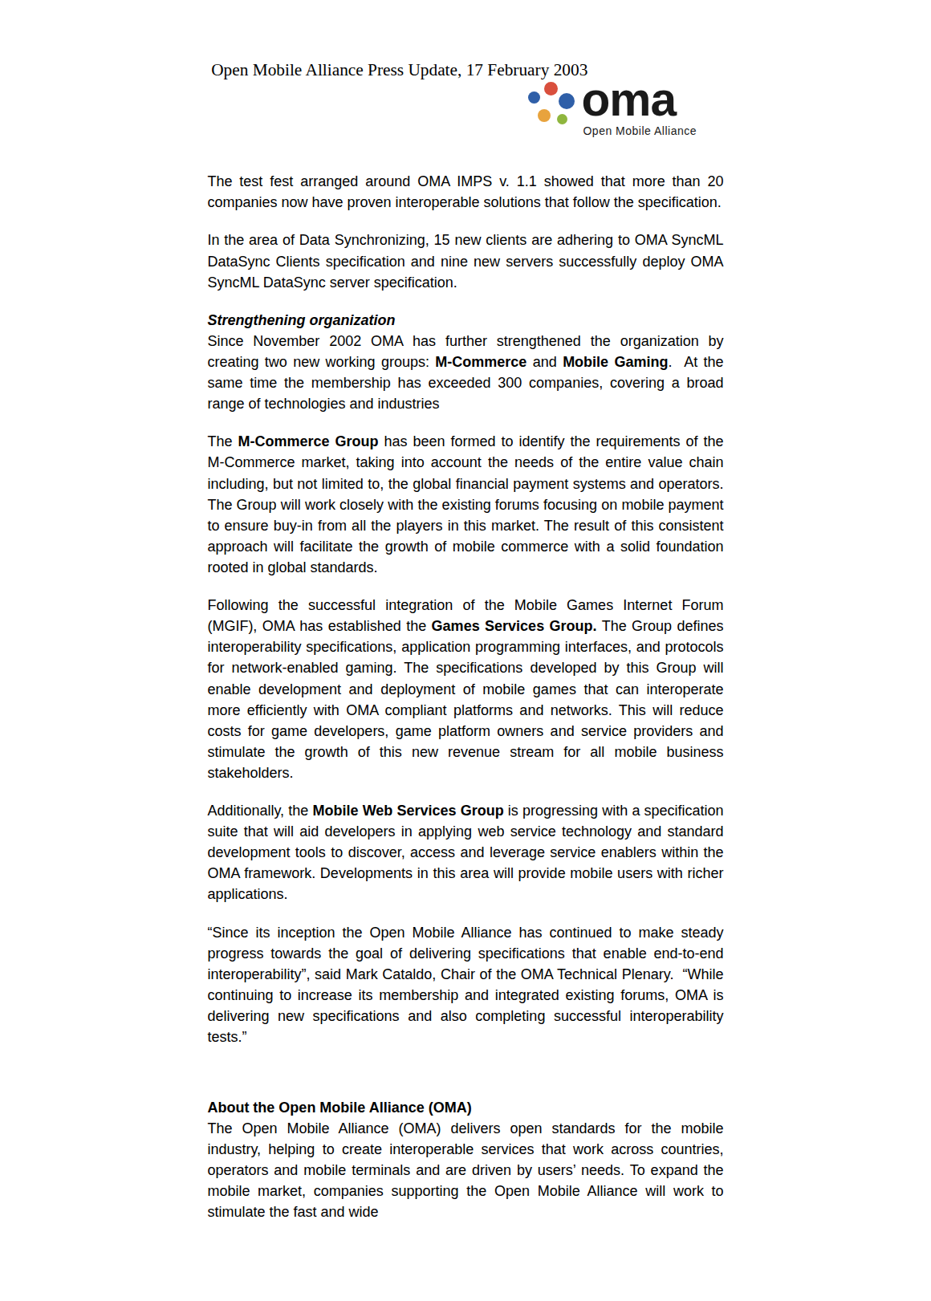Open Mobile Alliance Press Update, 17 February 2003
oma Open Mobile Alliance
The test fest arranged around OMA IMPS v. 1.1 showed that more than 20 companies now have proven interoperable solutions that follow the specification.
In the area of Data Synchronizing, 15 new clients are adhering to OMA SyncML DataSync Clients specification and nine new servers successfully deploy OMA SyncML DataSync server specification.
Strengthening organization
Since November 2002 OMA has further strengthened the organization by creating two new working groups: M-Commerce and Mobile Gaming. At the same time the membership has exceeded 300 companies, covering a broad range of technologies and industries
The M-Commerce Group has been formed to identify the requirements of the M-Commerce market, taking into account the needs of the entire value chain including, but not limited to, the global financial payment systems and operators. The Group will work closely with the existing forums focusing on mobile payment to ensure buy-in from all the players in this market. The result of this consistent approach will facilitate the growth of mobile commerce with a solid foundation rooted in global standards.
Following the successful integration of the Mobile Games Internet Forum (MGIF), OMA has established the Games Services Group. The Group defines interoperability specifications, application programming interfaces, and protocols for network-enabled gaming. The specifications developed by this Group will enable development and deployment of mobile games that can interoperate more efficiently with OMA compliant platforms and networks. This will reduce costs for game developers, game platform owners and service providers and stimulate the growth of this new revenue stream for all mobile business stakeholders.
Additionally, the Mobile Web Services Group is progressing with a specification suite that will aid developers in applying web service technology and standard development tools to discover, access and leverage service enablers within the OMA framework. Developments in this area will provide mobile users with richer applications.
“Since its inception the Open Mobile Alliance has continued to make steady progress towards the goal of delivering specifications that enable end-to-end interoperability”, said Mark Cataldo, Chair of the OMA Technical Plenary. “While continuing to increase its membership and integrated existing forums, OMA is delivering new specifications and also completing successful interoperability tests.”
About the Open Mobile Alliance (OMA)
The Open Mobile Alliance (OMA) delivers open standards for the mobile industry, helping to create interoperable services that work across countries, operators and mobile terminals and are driven by users’ needs. To expand the mobile market, companies supporting the Open Mobile Alliance will work to stimulate the fast and wide